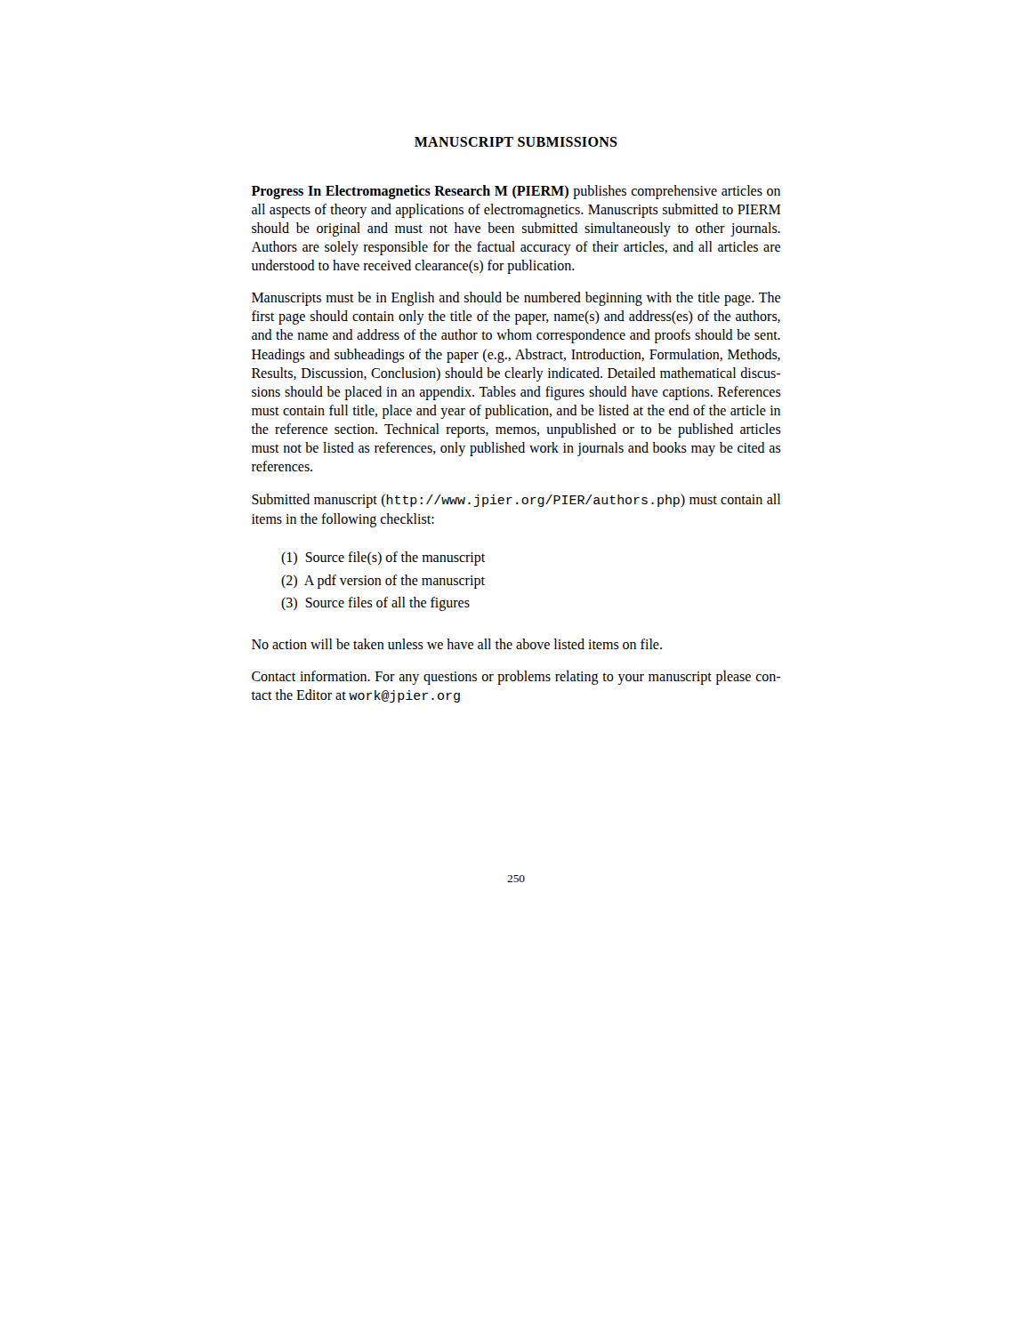MANUSCRIPT SUBMISSIONS
Progress In Electromagnetics Research M (PIERM) publishes comprehensive articles on all aspects of theory and applications of electromagnetics. Manuscripts submitted to PIERM should be original and must not have been submitted simultaneously to other journals. Authors are solely responsible for the factual accuracy of their articles, and all articles are understood to have received clearance(s) for publication.
Manuscripts must be in English and should be numbered beginning with the title page. The first page should contain only the title of the paper, name(s) and address(es) of the authors, and the name and address of the author to whom correspondence and proofs should be sent. Headings and subheadings of the paper (e.g., Abstract, Introduction, Formulation, Methods, Results, Discussion, Conclusion) should be clearly indicated. Detailed mathematical discussions should be placed in an appendix. Tables and figures should have captions. References must contain full title, place and year of publication, and be listed at the end of the article in the reference section. Technical reports, memos, unpublished or to be published articles must not be listed as references, only published work in journals and books may be cited as references.
Submitted manuscript (http://www.jpier.org/PIER/authors.php) must contain all items in the following checklist:
(1) Source file(s) of the manuscript
(2) A pdf version of the manuscript
(3) Source files of all the figures
No action will be taken unless we have all the above listed items on file.
Contact information. For any questions or problems relating to your manuscript please contact the Editor at work@jpier.org
250